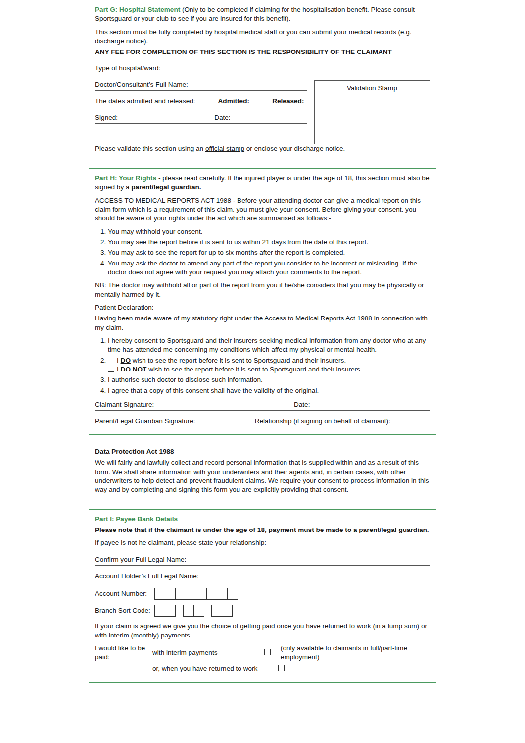Part G: Hospital Statement (Only to be completed if claiming for the hospitalisation benefit. Please consult Sportsguard or your club to see if you are insured for this benefit).
This section must be fully completed by hospital medical staff or you can submit your medical records (e.g. discharge notice).
ANY FEE FOR COMPLETION OF THIS SECTION IS THE RESPONSIBILITY OF THE CLAIMANT
Type of hospital/ward:
Doctor/Consultant’s Full Name:
The dates admitted and released: Admitted: Released:
Signed: Date:
Validation Stamp
Please validate this section using an official stamp or enclose your discharge notice.
Part H: Your Rights - please read carefully. If the injured player is under the age of 18, this section must also be signed by a parent/legal guardian.
ACCESS TO MEDICAL REPORTS ACT 1988 - Before your attending doctor can give a medical report on this claim form which is a requirement of this claim, you must give your consent. Before giving your consent, you should be aware of your rights under the act which are summarised as follows:-
You may withhold your consent.
You may see the report before it is sent to us within 21 days from the date of this report.
You may ask to see the report for up to six months after the report is completed.
You may ask the doctor to amend any part of the report you consider to be incorrect or misleading. If the doctor does not agree with your request you may attach your comments to the report.
NB: The doctor may withhold all or part of the report from you if he/she considers that you may be physically or mentally harmed by it.
Patient Declaration:
Having been made aware of my statutory right under the Access to Medical Reports Act 1988 in connection with my claim.
I hereby consent to Sportsguard and their insurers seeking medical information from any doctor who at any time has attended me concerning my conditions which affect my physical or mental health.
I DO wish to see the report before it is sent to Sportsguard and their insurers.
I DO NOT wish to see the report before it is sent to Sportsguard and their insurers.
I authorise such doctor to disclose such information.
I agree that a copy of this consent shall have the validity of the original.
Claimant Signature: Date:
Parent/Legal Guardian Signature: Relationship (if signing on behalf of claimant):
Data Protection Act 1988
We will fairly and lawfully collect and record personal information that is supplied within and as a result of this form. We shall share information with your underwriters and their agents and, in certain cases, with other underwriters to help detect and prevent fraudulent claims. We require your consent to process information in this way and by completing and signing this form you are explicitly providing that consent.
Part I: Payee Bank Details
Please note that if the claimant is under the age of 18, payment must be made to a parent/legal guardian.
If payee is not he claimant, please state your relationship:
Confirm your Full Legal Name:
Account Holder’s Full Legal Name:
Account Number:
Branch Sort Code: – –
If your claim is agreed we give you the choice of getting paid once you have returned to work (in a lump sum) or with interim (monthly) payments.
I would like to be paid:
with interim payments (only available to claimants in full/part-time employment)
or, when you have returned to work